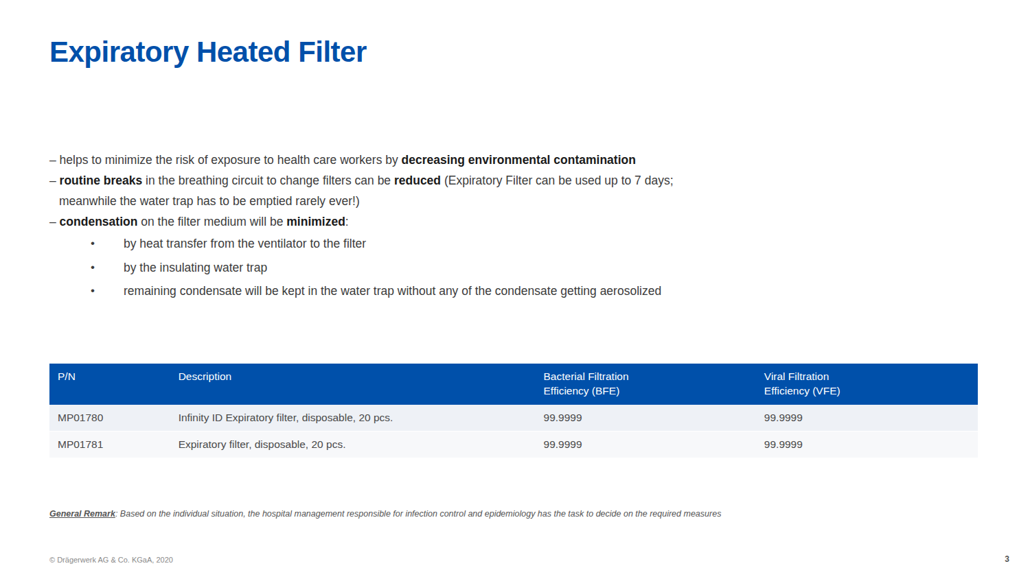Expiratory Heated Filter
– helps to minimize the risk of exposure to health care workers by decreasing environmental contamination
– routine breaks in the breathing circuit to change filters can be reduced (Expiratory Filter can be used up to 7 days;
meanwhile the water trap has to be emptied rarely ever!)
– condensation on the filter medium will be minimized:
by heat transfer from the ventilator to the filter
by the insulating water trap
remaining condensate will be kept in the water trap without any of the condensate getting aerosolized
| P/N | Description | Bacterial Filtration Efficiency (BFE) | Viral Filtration Efficiency (VFE) |
| --- | --- | --- | --- |
| MP01780 | Infinity ID Expiratory filter, disposable, 20 pcs. | 99.9999 | 99.9999 |
| MP01781 | Expiratory filter, disposable, 20 pcs. | 99.9999 | 99.9999 |
General Remark: Based on the individual situation, the hospital management responsible for infection control and epidemiology has the task to decide on the required measures
© Drägerwerk AG & Co. KGaA, 2020
3